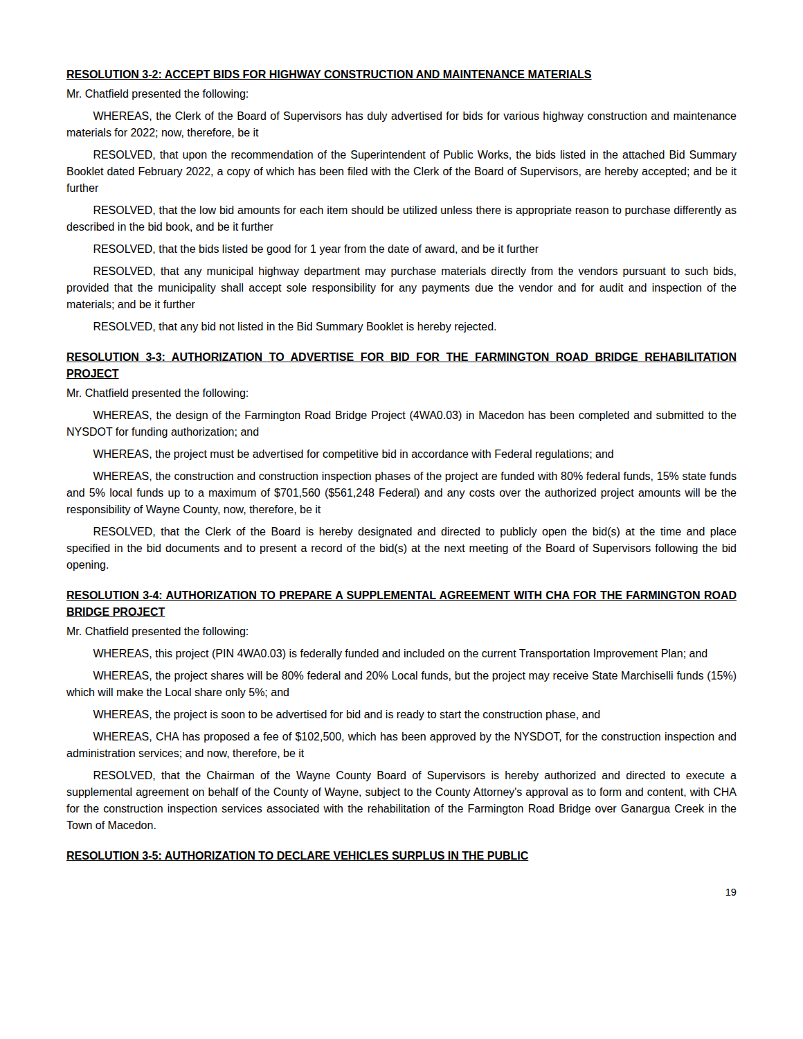RESOLUTION 3-2: ACCEPT BIDS FOR HIGHWAY CONSTRUCTION AND MAINTENANCE MATERIALS
Mr. Chatfield presented the following:
WHEREAS, the Clerk of the Board of Supervisors has duly advertised for bids for various highway construction and maintenance materials for 2022; now, therefore, be it
RESOLVED, that upon the recommendation of the Superintendent of Public Works, the bids listed in the attached Bid Summary Booklet dated February 2022, a copy of which has been filed with the Clerk of the Board of Supervisors, are hereby accepted; and be it further
RESOLVED, that the low bid amounts for each item should be utilized unless there is appropriate reason to purchase differently as described in the bid book, and be it further
RESOLVED, that the bids listed be good for 1 year from the date of award, and be it further
RESOLVED, that any municipal highway department may purchase materials directly from the vendors pursuant to such bids, provided that the municipality shall accept sole responsibility for any payments due the vendor and for audit and inspection of the materials; and be it further
RESOLVED, that any bid not listed in the Bid Summary Booklet is hereby rejected.
RESOLUTION 3-3: AUTHORIZATION TO ADVERTISE FOR BID FOR THE FARMINGTON ROAD BRIDGE REHABILITATION PROJECT
Mr. Chatfield presented the following:
WHEREAS, the design of the Farmington Road Bridge Project (4WA0.03) in Macedon has been completed and submitted to the NYSDOT for funding authorization; and
WHEREAS, the project must be advertised for competitive bid in accordance with Federal regulations; and
WHEREAS, the construction and construction inspection phases of the project are funded with 80% federal funds, 15% state funds and 5% local funds up to a maximum of $701,560 ($561,248 Federal) and any costs over the authorized project amounts will be the responsibility of Wayne County, now, therefore, be it
RESOLVED, that the Clerk of the Board is hereby designated and directed to publicly open the bid(s) at the time and place specified in the bid documents and to present a record of the bid(s) at the next meeting of the Board of Supervisors following the bid opening.
RESOLUTION 3-4: AUTHORIZATION TO PREPARE A SUPPLEMENTAL AGREEMENT WITH CHA FOR THE FARMINGTON ROAD BRIDGE PROJECT
Mr. Chatfield presented the following:
WHEREAS, this project (PIN 4WA0.03) is federally funded and included on the current Transportation Improvement Plan; and
WHEREAS, the project shares will be 80% federal and 20% Local funds, but the project may receive State Marchiselli funds (15%) which will make the Local share only 5%; and
WHEREAS, the project is soon to be advertised for bid and is ready to start the construction phase, and
WHEREAS, CHA has proposed a fee of $102,500, which has been approved by the NYSDOT, for the construction inspection and administration services; and now, therefore, be it
RESOLVED, that the Chairman of the Wayne County Board of Supervisors is hereby authorized and directed to execute a supplemental agreement on behalf of the County of Wayne, subject to the County Attorney's approval as to form and content, with CHA for the construction inspection services associated with the rehabilitation of the Farmington Road Bridge over Ganargua Creek in the Town of Macedon.
RESOLUTION 3-5: AUTHORIZATION TO DECLARE VEHICLES SURPLUS IN THE PUBLIC
19